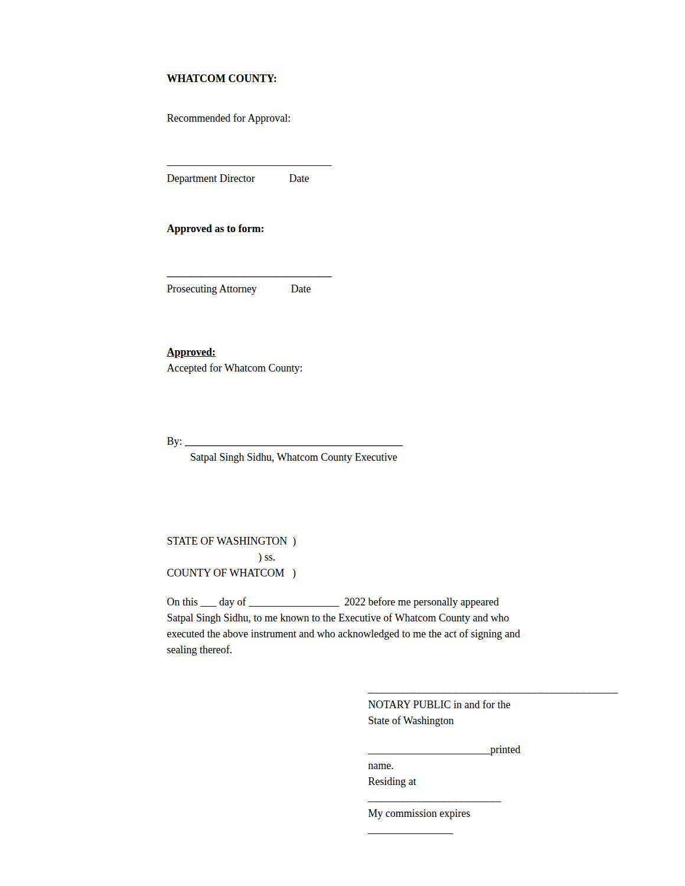WHATCOM COUNTY:
Recommended for Approval:
_______________________________
Department Director Date
Approved as to form:
_______________________________
Prosecuting Attorney Date
Approved:
Accepted for Whatcom County:
By: _________________________________________
Satpal Singh Sidhu, Whatcom County Executive
STATE OF WASHINGTON )
) ss.
COUNTY OF WHATCOM )
On this ___ day of _________________ 2022 before me personally appeared Satpal Singh Sidhu, to me known to the Executive of Whatcom County and who executed the above instrument and who acknowledged to me the act of signing and sealing thereof.
_______________________________________________
NOTARY PUBLIC in and for the State of Washington
_______________________printed name.
Residing at _________________________
My commission expires ________________